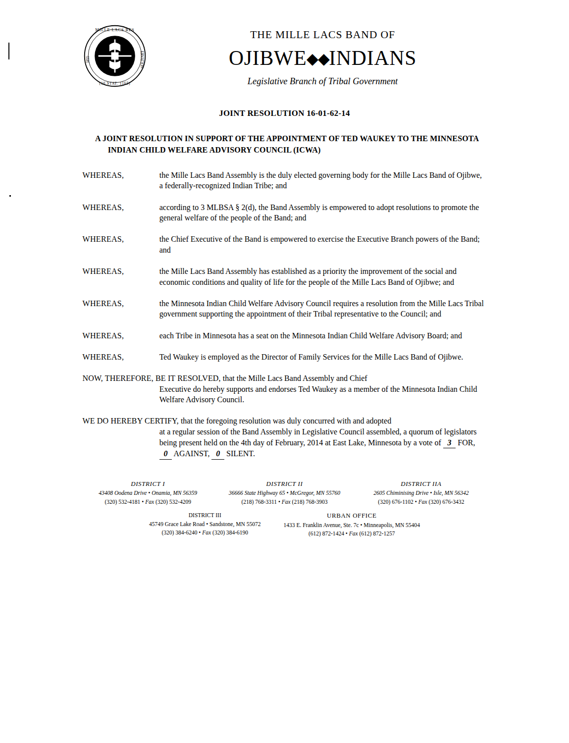MILLE LACS RES (10 STAT. 1165) 1855 ERVATION
THE MILLE LACS BAND OF
OJIBWE◆◆INDIANS
Legislative Branch of Tribal Government
JOINT RESOLUTION 16-01-62-14
A JOINT RESOLUTION IN SUPPORT OF THE APPOINTMENT OF TED WAUKEY TO THE MINNESOTA INDIAN CHILD WELFARE ADVISORY COUNCIL (ICWA)
WHEREAS,
the Mille Lacs Band Assembly is the duly elected governing body for the Mille Lacs Band of Ojibwe, a federally-recognized Indian Tribe; and
WHEREAS,
according to 3 MLBSA § 2(d), the Band Assembly is empowered to adopt resolutions to promote the general welfare of the people of the Band; and
WHEREAS,
the Chief Executive of the Band is empowered to exercise the Executive Branch powers of the Band; and
WHEREAS,
the Mille Lacs Band Assembly has established as a priority the improvement of the social and economic conditions and quality of life for the people of the Mille Lacs Band of Ojibwe; and
WHEREAS,
the Minnesota Indian Child Welfare Advisory Council requires a resolution from the Mille Lacs Tribal government supporting the appointment of their Tribal representative to the Council; and
WHEREAS,
each Tribe in Minnesota has a seat on the Minnesota Indian Child Welfare Advisory Board; and
WHEREAS,
Ted Waukey is employed as the Director of Family Services for the Mille Lacs Band of Ojibwe.
NOW, THEREFORE, BE IT RESOLVED, that the Mille Lacs Band Assembly and Chief
Executive do hereby supports and endorses Ted Waukey as a member of the Minnesota Indian Child Welfare Advisory Council.
WE DO HEREBY CERTIFY, that the foregoing resolution was duly concurred with and adopted
at a regular session of the Band Assembly in Legislative Council assembled, a quorum of legislators being present held on the 4th day of February, 2014 at East Lake, Minnesota by a vote of 3 FOR,0 AGAINST, 0 SILENT.
DISTRICT I
43408 Oodena Drive • Onamia, MN 56359
(320) 532-4181 • Fax (320) 532-4209
DISTRICT II
36666 State Highway 65 • McGregor, MN 55760
(218) 768-3311 • Fax (218) 768-3903
DISTRICT IIA
2605 Chiminising Drive • Isle, MN 56342
(320) 676-1102 • Fax (320) 676-3432
DISTRICT III
45749 Grace Lake Road • Sandstone, MN 55072
(320) 384-6240 • Fax (320) 384-6190
URBAN OFFICE
1433 E. Franklin Avenue, Ste. 7c • Minneapolis, MN 55404
(612) 872-1424 • Fax (612) 872-1257